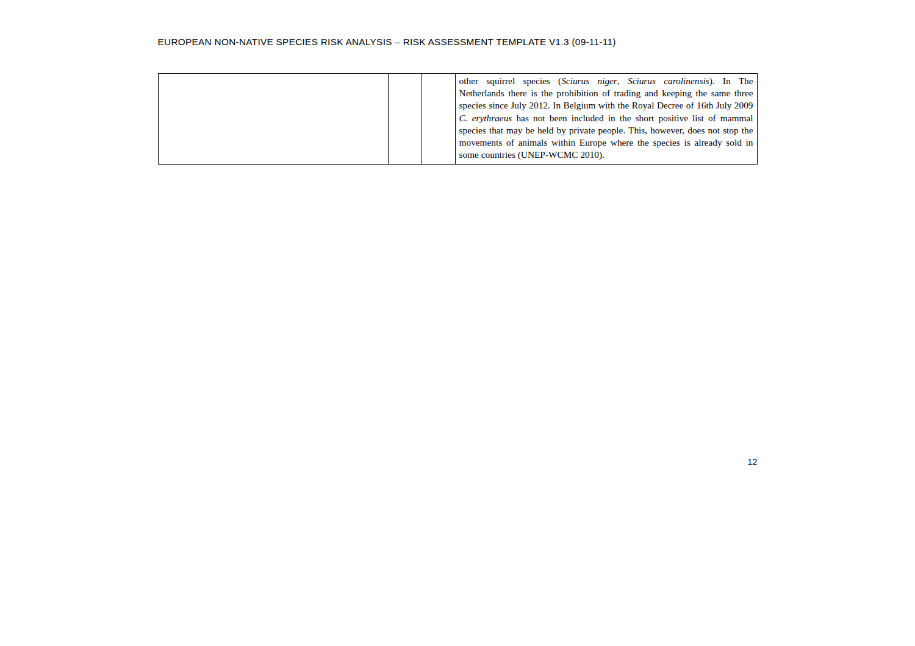EUROPEAN NON-NATIVE SPECIES RISK ANALYSIS – RISK ASSESSMENT TEMPLATE V1.3 (09-11-11)
| | | | other squirrel species ( Sciurus niger , Sciurus carolinensis ). In The Netherlands there is the prohibition of trading and keeping the same three species since July 2012. In Belgium with the Royal Decree of 16th July 2009 C. erythraeus has not been included in the short positive list of mammal species that may be held by private people. This, however, does not stop the movements of animals within Europe where the species is already sold in some countries (UNEP-WCMC 2010). |
12